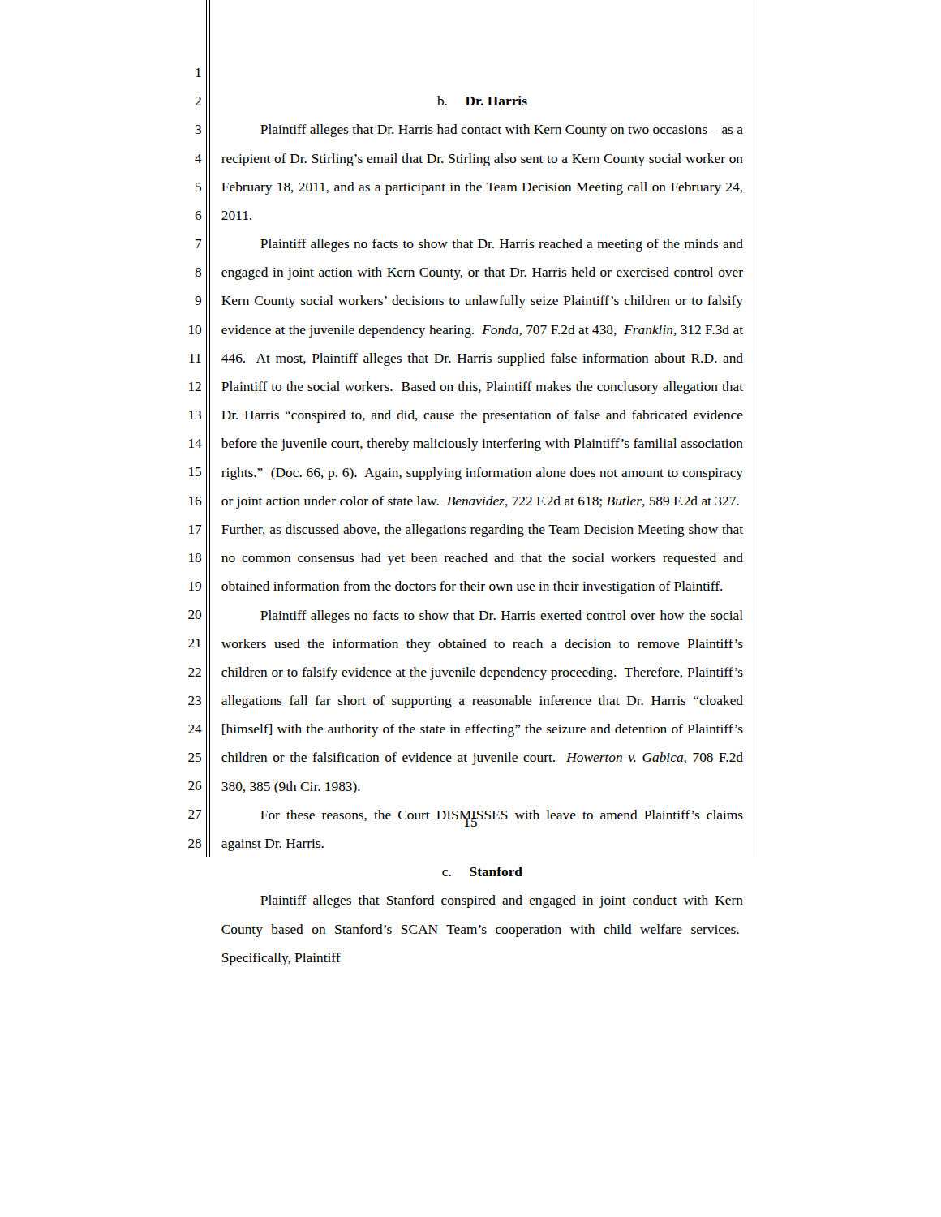1
2
3
4
5
6
7
8
9
10
11
12
13
14
15
16
17
18
19
20
21
22
23
24
25
26
27
28
b. Dr. Harris
Plaintiff alleges that Dr. Harris had contact with Kern County on two occasions – as a recipient of Dr. Stirling’s email that Dr. Stirling also sent to a Kern County social worker on February 18, 2011, and as a participant in the Team Decision Meeting call on February 24, 2011.
Plaintiff alleges no facts to show that Dr. Harris reached a meeting of the minds and engaged in joint action with Kern County, or that Dr. Harris held or exercised control over Kern County social workers’ decisions to unlawfully seize Plaintiff’s children or to falsify evidence at the juvenile dependency hearing. Fonda, 707 F.2d at 438, Franklin, 312 F.3d at 446. At most, Plaintiff alleges that Dr. Harris supplied false information about R.D. and Plaintiff to the social workers. Based on this, Plaintiff makes the conclusory allegation that Dr. Harris “conspired to, and did, cause the presentation of false and fabricated evidence before the juvenile court, thereby maliciously interfering with Plaintiff’s familial association rights.” (Doc. 66, p. 6). Again, supplying information alone does not amount to conspiracy or joint action under color of state law. Benavidez, 722 F.2d at 618; Butler, 589 F.2d at 327. Further, as discussed above, the allegations regarding the Team Decision Meeting show that no common consensus had yet been reached and that the social workers requested and obtained information from the doctors for their own use in their investigation of Plaintiff.
Plaintiff alleges no facts to show that Dr. Harris exerted control over how the social workers used the information they obtained to reach a decision to remove Plaintiff’s children or to falsify evidence at the juvenile dependency proceeding. Therefore, Plaintiff’s allegations fall far short of supporting a reasonable inference that Dr. Harris “cloaked [himself] with the authority of the state in effecting” the seizure and detention of Plaintiff’s children or the falsification of evidence at juvenile court. Howerton v. Gabica, 708 F.2d 380, 385 (9th Cir. 1983).
For these reasons, the Court DISMISSES with leave to amend Plaintiff’s claims against Dr. Harris.
c. Stanford
Plaintiff alleges that Stanford conspired and engaged in joint conduct with Kern County based on Stanford’s SCAN Team’s cooperation with child welfare services. Specifically, Plaintiff
15